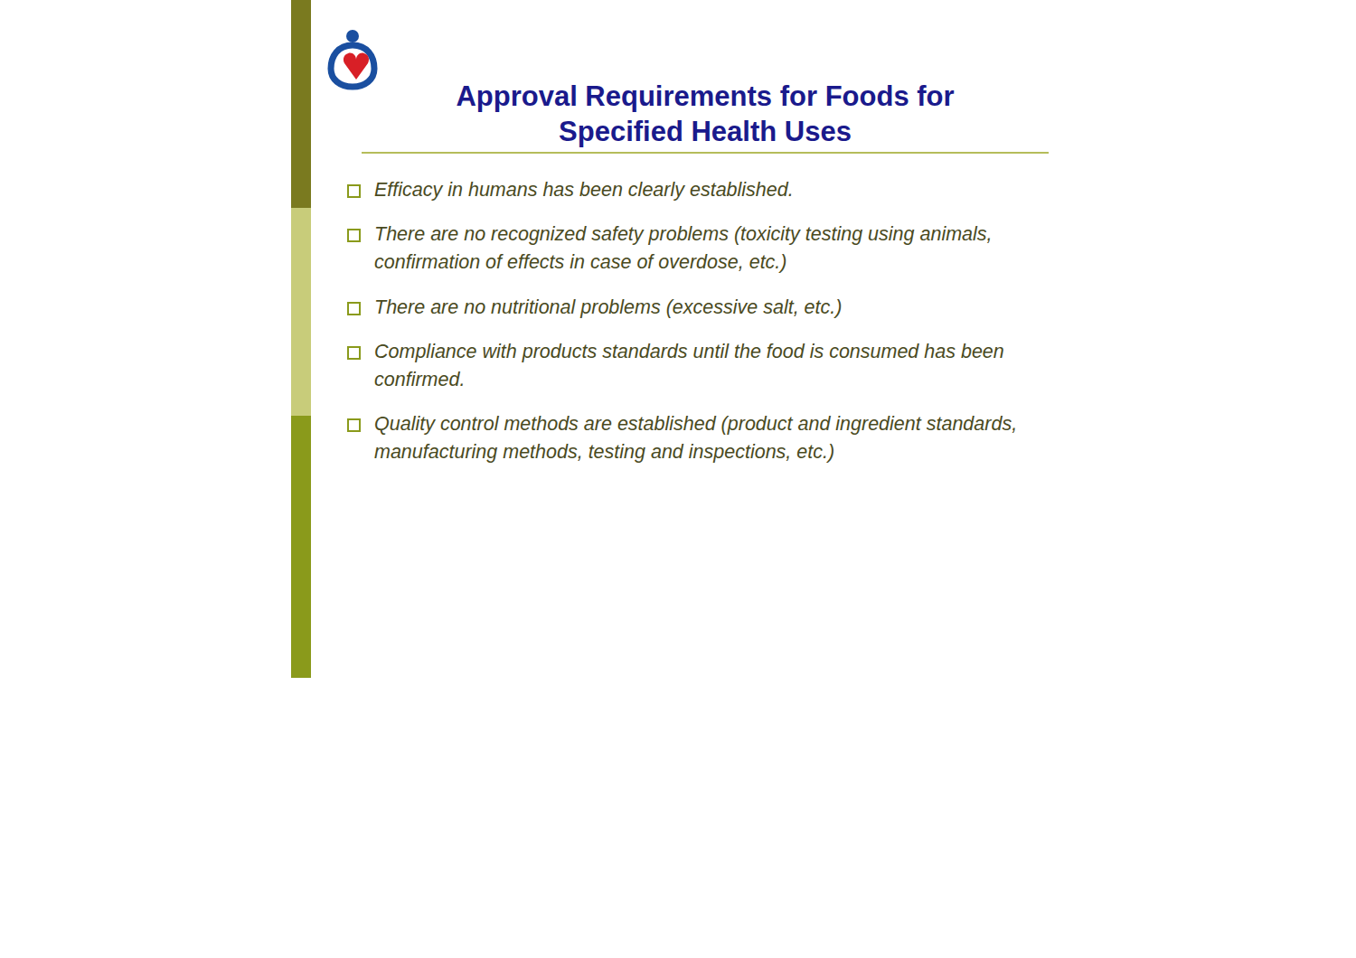Approval Requirements for Foods for
Specified Health Uses
Efficacy in humans has been clearly established.
There are no recognized safety problems (toxicity testing using animals, confirmation of effects in case of overdose, etc.)
There are no nutritional problems (excessive salt, etc.)
Compliance with products standards until the food is consumed has been confirmed.
Quality control methods are established (product and ingredient standards, manufacturing methods, testing and inspections, etc.)